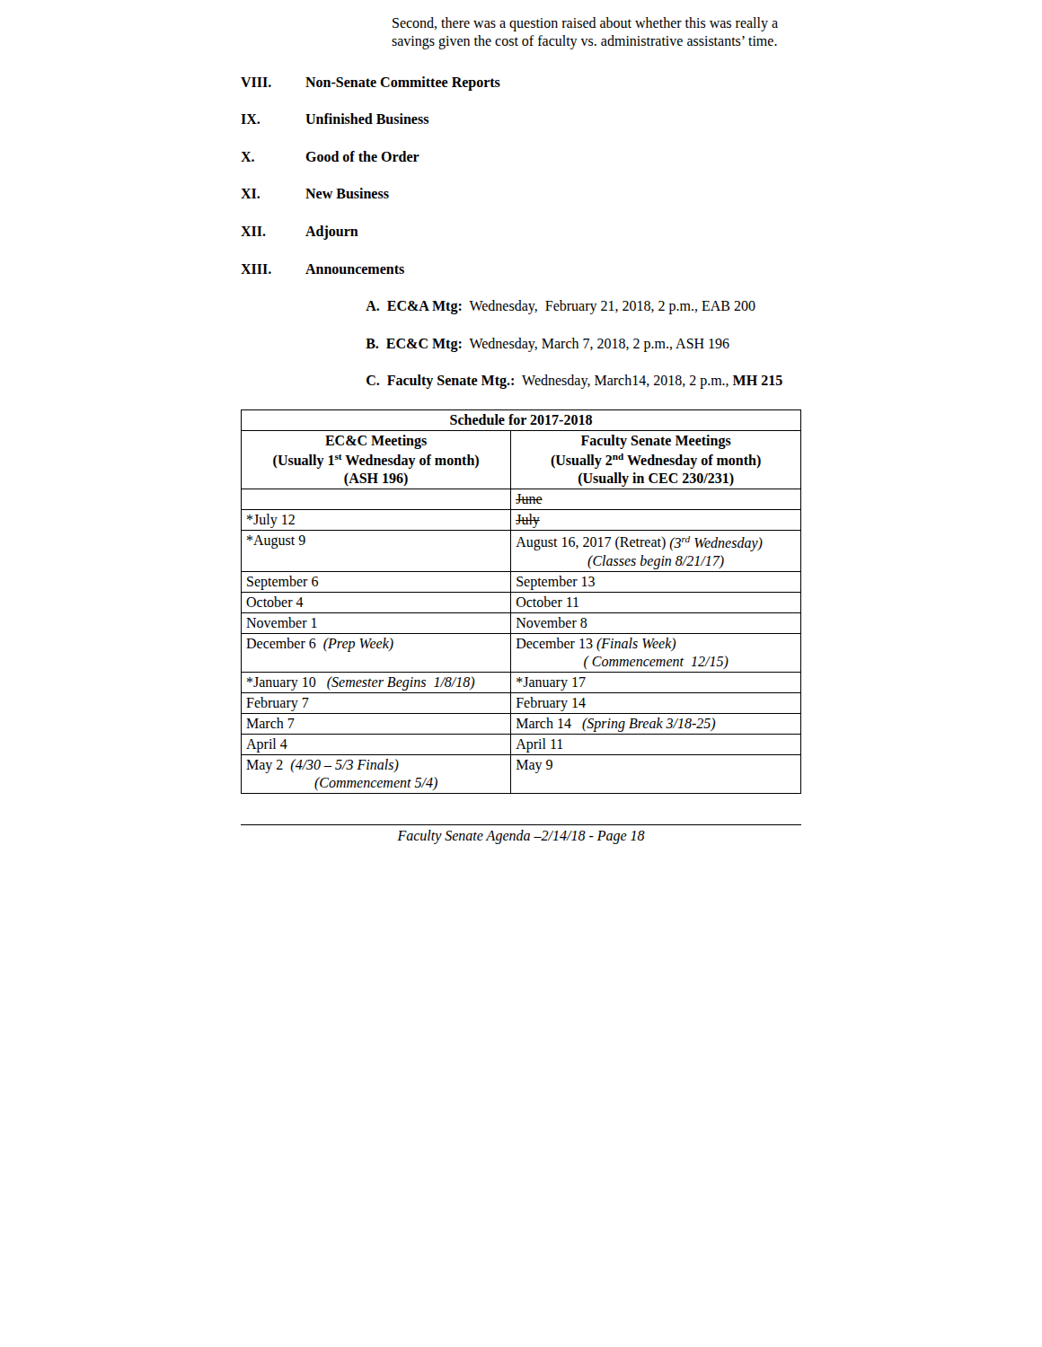Second, there was a question raised about whether this was really a savings given the cost of faculty vs. administrative assistants’ time.
VIII. Non-Senate Committee Reports
IX. Unfinished Business
X. Good of the Order
XI. New Business
XII. Adjourn
XIII. Announcements
A. EC&A Mtg: Wednesday, February 21, 2018, 2 p.m., EAB 200
B. EC&C Mtg: Wednesday, March 7, 2018, 2 p.m., ASH 196
C. Faculty Senate Mtg.: Wednesday, March14, 2018, 2 p.m., MH 215
| Schedule for 2017-2018 |
| --- |
| EC&C Meetings (Usually 1 st Wednesday of month) (ASH 196) | Faculty Senate Meetings (Usually 2 nd Wednesday of month) (Usually in CEC 230/231) |
| | June |
| *July 12 | July |
| *August 9 | August 16, 2017 (Retreat) (3 rd Wednesday) (Classes begin 8/21/17) |
| September 6 | September 13 |
| October 4 | October 11 |
| November 1 | November 8 |
| December 6 (Prep Week) | December 13 (Finals Week) ( Commencement 12/15) |
| *January 10 (Semester Begins 1/8/18) | *January 17 |
| February 7 | February 14 |
| March 7 | March 14 (Spring Break 3/18-25) |
| April 4 | April 11 |
| May 2 (4/30 – 5/3 Finals) (Commencement 5/4) | May 9 |
Faculty Senate Agenda –2/14/18 - Page 18